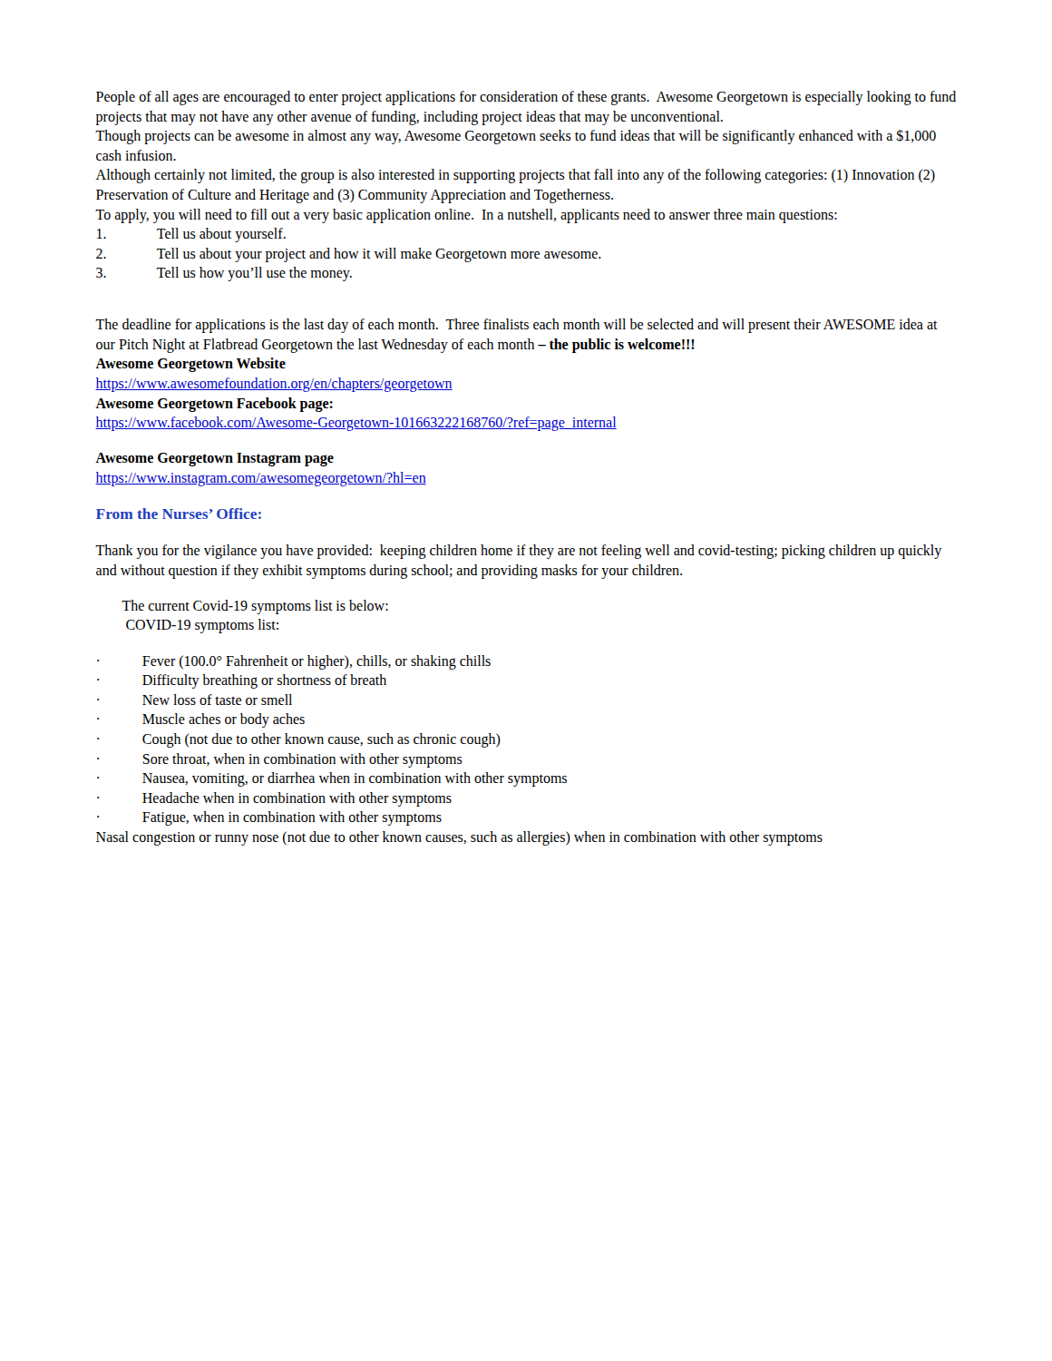People of all ages are encouraged to enter project applications for consideration of these grants. Awesome Georgetown is especially looking to fund projects that may not have any other avenue of funding, including project ideas that may be unconventional.
Though projects can be awesome in almost any way, Awesome Georgetown seeks to fund ideas that will be significantly enhanced with a $1,000 cash infusion.
Although certainly not limited, the group is also interested in supporting projects that fall into any of the following categories: (1) Innovation (2) Preservation of Culture and Heritage and (3) Community Appreciation and Togetherness.
To apply, you will need to fill out a very basic application online. In a nutshell, applicants need to answer three main questions:
1. Tell us about yourself.
2. Tell us about your project and how it will make Georgetown more awesome.
3. Tell us how you’ll use the money.
The deadline for applications is the last day of each month. Three finalists each month will be selected and will present their AWESOME idea at our Pitch Night at Flatbread Georgetown the last Wednesday of each month – the public is welcome!!!
Awesome Georgetown Website
https://www.awesomefoundation.org/en/chapters/georgetown
Awesome Georgetown Facebook page:
https://www.facebook.com/Awesome-Georgetown-101663222168760/?ref=page_internal
Awesome Georgetown Instagram page
https://www.instagram.com/awesomegeorgetown/?hl=en
From the Nurses’ Office:
Thank you for the vigilance you have provided: keeping children home if they are not feeling well and covid-testing; picking children up quickly and without question if they exhibit symptoms during school; and providing masks for your children.
The current Covid-19 symptoms list is below:
COVID-19 symptoms list:
·Fever (100.0° Fahrenheit or higher), chills, or shaking chills
·Difficulty breathing or shortness of breath
·New loss of taste or smell
·Muscle aches or body aches
·Cough (not due to other known cause, such as chronic cough)
·Sore throat, when in combination with other symptoms
·Nausea, vomiting, or diarrhea when in combination with other symptoms
·Headache when in combination with other symptoms
·Fatigue, when in combination with other symptoms
Nasal congestion or runny nose (not due to other known causes, such as allergies) when in combination with other symptoms